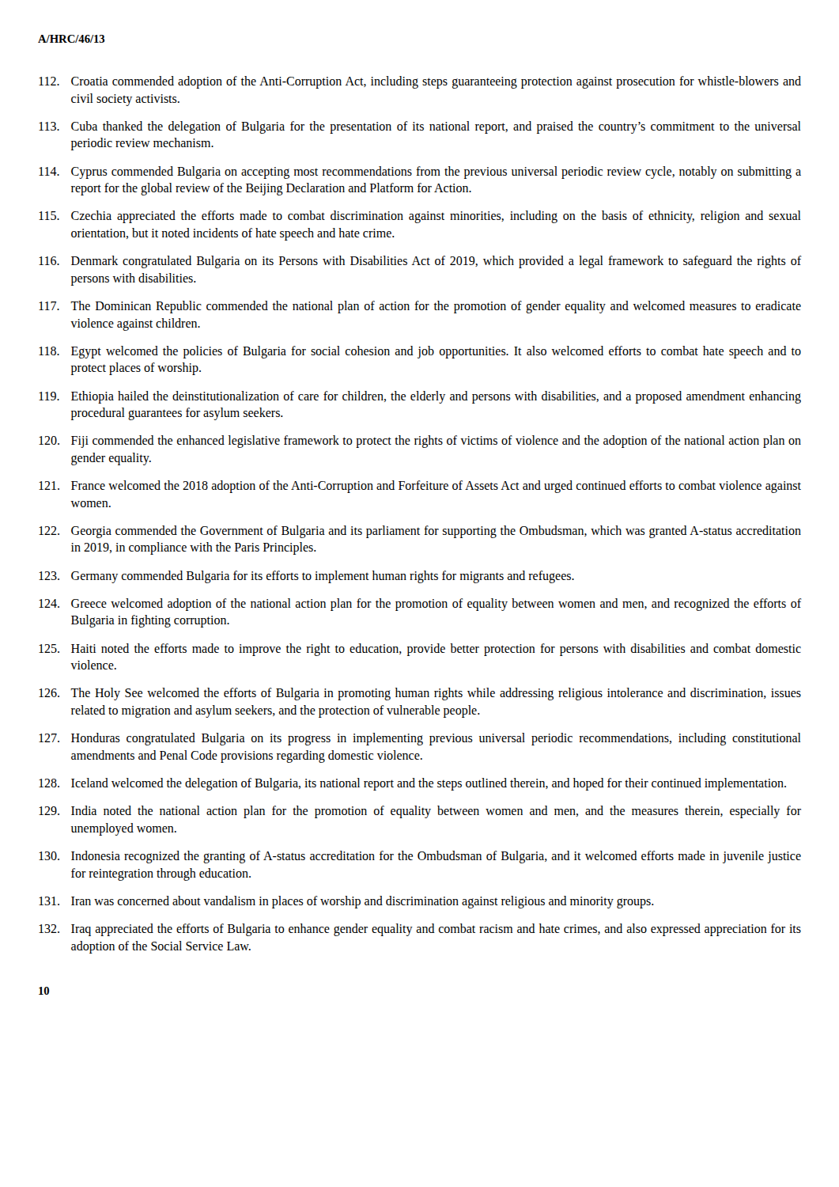A/HRC/46/13
112. Croatia commended adoption of the Anti-Corruption Act, including steps guaranteeing protection against prosecution for whistle-blowers and civil society activists.
113. Cuba thanked the delegation of Bulgaria for the presentation of its national report, and praised the country’s commitment to the universal periodic review mechanism.
114. Cyprus commended Bulgaria on accepting most recommendations from the previous universal periodic review cycle, notably on submitting a report for the global review of the Beijing Declaration and Platform for Action.
115. Czechia appreciated the efforts made to combat discrimination against minorities, including on the basis of ethnicity, religion and sexual orientation, but it noted incidents of hate speech and hate crime.
116. Denmark congratulated Bulgaria on its Persons with Disabilities Act of 2019, which provided a legal framework to safeguard the rights of persons with disabilities.
117. The Dominican Republic commended the national plan of action for the promotion of gender equality and welcomed measures to eradicate violence against children.
118. Egypt welcomed the policies of Bulgaria for social cohesion and job opportunities. It also welcomed efforts to combat hate speech and to protect places of worship.
119. Ethiopia hailed the deinstitutionalization of care for children, the elderly and persons with disabilities, and a proposed amendment enhancing procedural guarantees for asylum seekers.
120. Fiji commended the enhanced legislative framework to protect the rights of victims of violence and the adoption of the national action plan on gender equality.
121. France welcomed the 2018 adoption of the Anti-Corruption and Forfeiture of Assets Act and urged continued efforts to combat violence against women.
122. Georgia commended the Government of Bulgaria and its parliament for supporting the Ombudsman, which was granted A-status accreditation in 2019, in compliance with the Paris Principles.
123. Germany commended Bulgaria for its efforts to implement human rights for migrants and refugees.
124. Greece welcomed adoption of the national action plan for the promotion of equality between women and men, and recognized the efforts of Bulgaria in fighting corruption.
125. Haiti noted the efforts made to improve the right to education, provide better protection for persons with disabilities and combat domestic violence.
126. The Holy See welcomed the efforts of Bulgaria in promoting human rights while addressing religious intolerance and discrimination, issues related to migration and asylum seekers, and the protection of vulnerable people.
127. Honduras congratulated Bulgaria on its progress in implementing previous universal periodic recommendations, including constitutional amendments and Penal Code provisions regarding domestic violence.
128. Iceland welcomed the delegation of Bulgaria, its national report and the steps outlined therein, and hoped for their continued implementation.
129. India noted the national action plan for the promotion of equality between women and men, and the measures therein, especially for unemployed women.
130. Indonesia recognized the granting of A-status accreditation for the Ombudsman of Bulgaria, and it welcomed efforts made in juvenile justice for reintegration through education.
131. Iran was concerned about vandalism in places of worship and discrimination against religious and minority groups.
132. Iraq appreciated the efforts of Bulgaria to enhance gender equality and combat racism and hate crimes, and also expressed appreciation for its adoption of the Social Service Law.
10